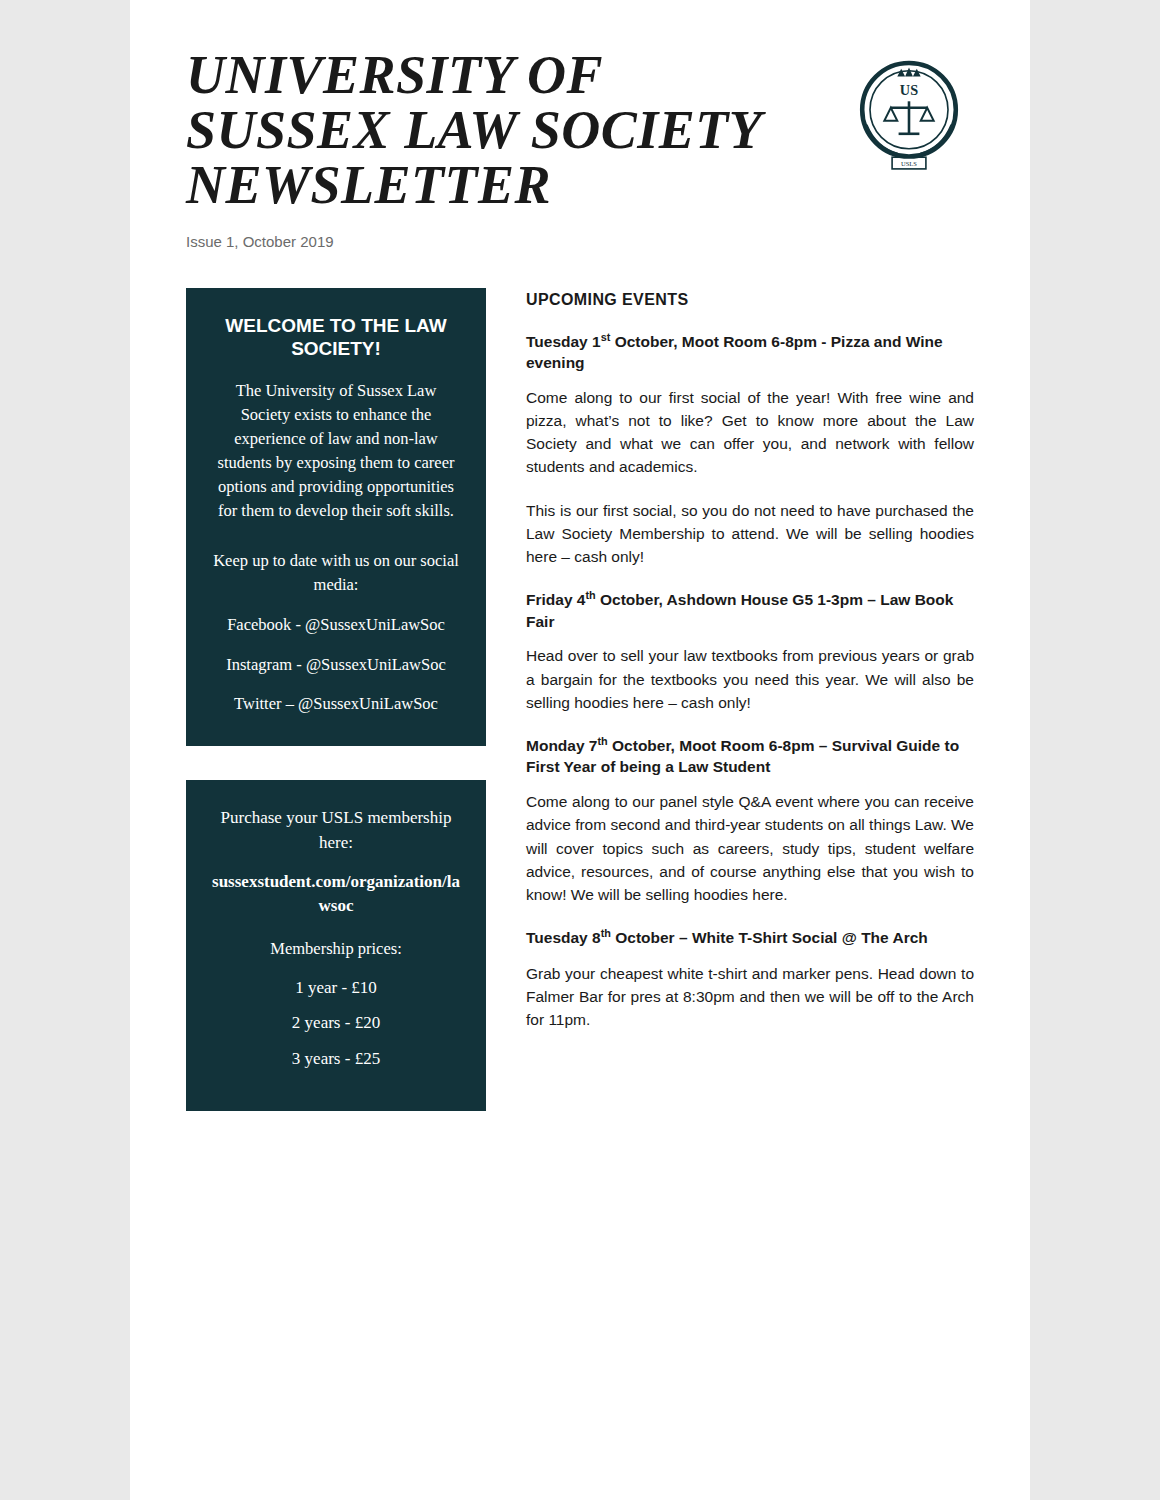University of Sussex Law Society Newsletter
US USLS
Issue 1, October 2019
WELCOME TO THE LAW SOCIETY!
The University of Sussex Law Society exists to enhance the experience of law and non-law students by exposing them to career options and providing opportunities for them to develop their soft skills.
Keep up to date with us on our social media:
Facebook - @SussexUniLawSoc
Instagram - @SussexUniLawSoc
Twitter – @SussexUniLawSoc
Purchase your USLS membership here:
sussexstudent.com/organization/lawsoc
Membership prices:
1 year - £10 2 years - £20 3 years - £25
Upcoming Events
Tuesday 1st October, Moot Room 6-8pm - Pizza and Wine evening
Come along to our first social of the year! With free wine and pizza, what’s not to like? Get to know more about the Law Society and what we can offer you, and network with fellow students and academics.
This is our first social, so you do not need to have purchased the Law Society Membership to attend. We will be selling hoodies here – cash only!
Friday 4th October, Ashdown House G5 1-3pm – Law Book Fair
Head over to sell your law textbooks from previous years or grab a bargain for the textbooks you need this year. We will also be selling hoodies here – cash only!
Monday 7th October, Moot Room 6-8pm – Survival Guide to First Year of being a Law Student
Come along to our panel style Q&A event where you can receive advice from second and third-year students on all things Law. We will cover topics such as careers, study tips, student welfare advice, resources, and of course anything else that you wish to know! We will be selling hoodies here.
Tuesday 8th October – White T-Shirt Social @ The Arch
Grab your cheapest white t-shirt and marker pens. Head down to Falmer Bar for pres at 8:30pm and then we will be off to the Arch for 11pm.